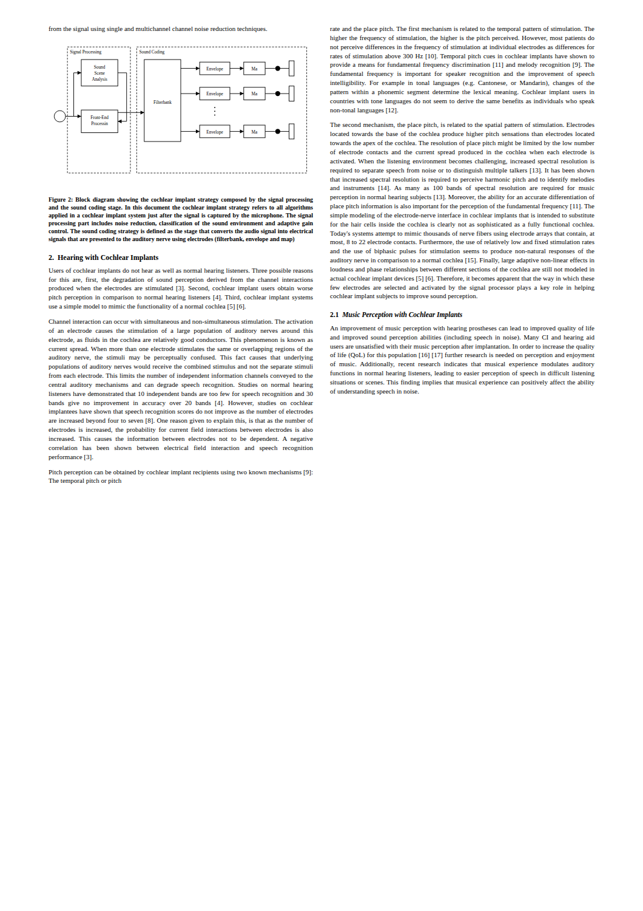from the signal using single and multichannel channel noise reduction techniques.
Signal Processing Sound Coding Sound Scene Analysis Front-End Processin Filterbank Envelope Envelope Envelope Ma Ma Ma
Figure 2: Block diagram showing the cochlear implant strategy composed by the signal processing and the sound coding stage. In this document the cochlear implant strategy refers to all algorithms applied in a cochlear implant system just after the signal is captured by the microphone. The signal processing part includes noise reduction, classification of the sound environment and adaptive gain control. The sound coding strategy is defined as the stage that converts the audio signal into electrical signals that are presented to the auditory nerve using electrodes (filterbank, envelope and map)
2. Hearing with Cochlear Implants
Users of cochlear implants do not hear as well as normal hearing listeners. Three possible reasons for this are, first, the degradation of sound perception derived from the channel interactions produced when the electrodes are stimulated [3]. Second, cochlear implant users obtain worse pitch perception in comparison to normal hearing listeners [4]. Third, cochlear implant systems use a simple model to mimic the functionality of a normal cochlea [5] [6].
Channel interaction can occur with simultaneous and non-simultaneous stimulation. The activation of an electrode causes the stimulation of a large population of auditory nerves around this electrode, as fluids in the cochlea are relatively good conductors. This phenomenon is known as current spread. When more than one electrode stimulates the same or overlapping regions of the auditory nerve, the stimuli may be perceptually confused. This fact causes that underlying populations of auditory nerves would receive the combined stimulus and not the separate stimuli from each electrode. This limits the number of independent information channels conveyed to the central auditory mechanisms and can degrade speech recognition. Studies on normal hearing listeners have demonstrated that 10 independent bands are too few for speech recognition and 30 bands give no improvement in accuracy over 20 bands [4]. However, studies on cochlear implantees have shown that speech recognition scores do not improve as the number of electrodes are increased beyond four to seven [8]. One reason given to explain this, is that as the number of electrodes is increased, the probability for current field interactions between electrodes is also increased. This causes the information between electrodes not to be dependent. A negative correlation has been shown between electrical field interaction and speech recognition performance [3].
Pitch perception can be obtained by cochlear implant recipients using two known mechanisms [9]: The temporal pitch or pitch
rate and the place pitch. The first mechanism is related to the temporal pattern of stimulation. The higher the frequency of stimulation, the higher is the pitch perceived. However, most patients do not perceive differences in the frequency of stimulation at individual electrodes as differences for rates of stimulation above 300 Hz [10]. Temporal pitch cues in cochlear implants have shown to provide a means for fundamental frequency discrimination [11] and melody recognition [9]. The fundamental frequency is important for speaker recognition and the improvement of speech intelligibility. For example in tonal languages (e.g. Cantonese, or Mandarin), changes of the pattern within a phonemic segment determine the lexical meaning. Cochlear implant users in countries with tone languages do not seem to derive the same benefits as individuals who speak non-tonal languages [12].
The second mechanism, the place pitch, is related to the spatial pattern of stimulation. Electrodes located towards the base of the cochlea produce higher pitch sensations than electrodes located towards the apex of the cochlea. The resolution of place pitch might be limited by the low number of electrode contacts and the current spread produced in the cochlea when each electrode is activated. When the listening environment becomes challenging, increased spectral resolution is required to separate speech from noise or to distinguish multiple talkers [13]. It has been shown that increased spectral resolution is required to perceive harmonic pitch and to identify melodies and instruments [14]. As many as 100 bands of spectral resolution are required for music perception in normal hearing subjects [13]. Moreover, the ability for an accurate differentiation of place pitch information is also important for the perception of the fundamental frequency [11]. The simple modeling of the electrode-nerve interface in cochlear implants that is intended to substitute for the hair cells inside the cochlea is clearly not as sophisticated as a fully functional cochlea. Today's systems attempt to mimic thousands of nerve fibers using electrode arrays that contain, at most, 8 to 22 electrode contacts. Furthermore, the use of relatively low and fixed stimulation rates and the use of biphasic pulses for stimulation seems to produce non-natural responses of the auditory nerve in comparison to a normal cochlea [15]. Finally, large adaptive non-linear effects in loudness and phase relationships between different sections of the cochlea are still not modeled in actual cochlear implant devices [5] [6]. Therefore, it becomes apparent that the way in which these few electrodes are selected and activated by the signal processor plays a key role in helping cochlear implant subjects to improve sound perception.
2.1 Music Perception with Cochlear Implants
An improvement of music perception with hearing prostheses can lead to improved quality of life and improved sound perception abilities (including speech in noise). Many CI and hearing aid users are unsatisfied with their music perception after implantation. In order to increase the quality of life (QoL) for this population [16] [17] further research is needed on perception and enjoyment of music. Additionally, recent research indicates that musical experience modulates auditory functions in normal hearing listeners, leading to easier perception of speech in difficult listening situations or scenes. This finding implies that musical experience can positively affect the ability of understanding speech in noise.